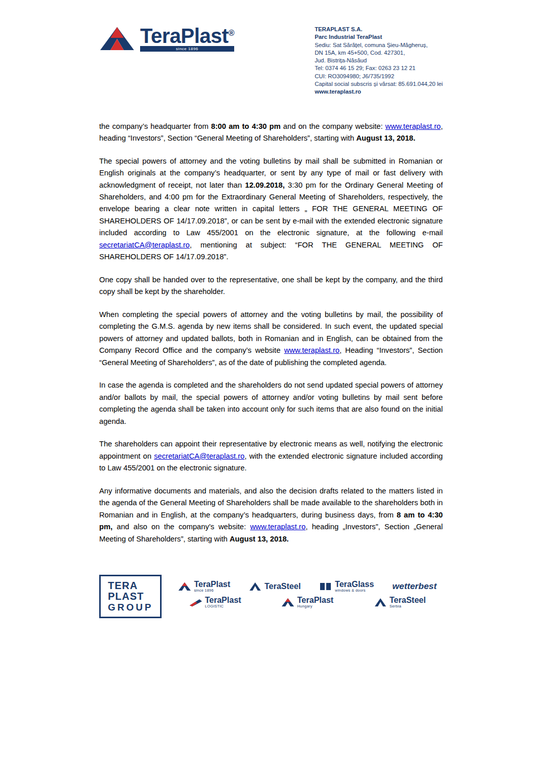TeraPlast®
since 1896
TERAPLAST S.A.
Parc Industrial TeraPlast
Sediu: Sat Sărățel, comuna Șieu-Măgheruș,
DN 15A, km 45+500, Cod. 427301,
Jud. Bistrița-Năsăud
Tel: 0374 46 15 29; Fax: 0263 23 12 21
CUI: RO3094980; J6/735/1992
Capital social subscris și vărsat: 85.691.044,20 lei
www.teraplast.ro
the company’s headquarter from 8:00 am to 4:30 pm and on the company website: www.teraplast.ro, heading “Investors”, Section “General Meeting of Shareholders”, starting with August 13, 2018.
The special powers of attorney and the voting bulletins by mail shall be submitted in Romanian or English originals at the company’s headquarter, or sent by any type of mail or fast delivery with acknowledgment of receipt, not later than 12.09.2018, 3:30 pm for the Ordinary General Meeting of Shareholders, and 4:00 pm for the Extraordinary General Meeting of Shareholders, respectively, the envelope bearing a clear note written in capital letters „ FOR THE GENERAL MEETING OF SHAREHOLDERS OF 14/17.09.2018”, or can be sent by e-mail with the extended electronic signature included according to Law 455/2001 on the electronic signature, at the following e-mail secretariatCA@teraplast.ro, mentioning at subject: “FOR THE GENERAL MEETING OF SHAREHOLDERS OF 14/17.09.2018”.
One copy shall be handed over to the representative, one shall be kept by the company, and the third copy shall be kept by the shareholder.
When completing the special powers of attorney and the voting bulletins by mail, the possibility of completing the G.M.S. agenda by new items shall be considered. In such event, the updated special powers of attorney and updated ballots, both in Romanian and in English, can be obtained from the Company Record Office and the company’s website www.teraplast.ro, Heading “Investors”, Section “General Meeting of Shareholders”, as of the date of publishing the completed agenda.
In case the agenda is completed and the shareholders do not send updated special powers of attorney and/or ballots by mail, the special powers of attorney and/or voting bulletins by mail sent before completing the agenda shall be taken into account only for such items that are also found on the initial agenda.
The shareholders can appoint their representative by electronic means as well, notifying the electronic appointment on secretariatCA@teraplast.ro, with the extended electronic signature included according to Law 455/2001 on the electronic signature.
Any informative documents and materials, and also the decision drafts related to the matters listed in the agenda of the General Meeting of Shareholders shall be made available to the shareholders both in Romanian and in English, at the company’s headquarters, during business days, from 8 am to 4:30 pm, and also on the company’s website: www.teraplast.ro, heading „Investors”, Section „General Meeting of Shareholders”, starting with August 13, 2018.
TERA
PLAST
GROUP
TeraPlast since 1896
TeraSteel
TeraGlass windows & doors
wetterbest
TeraPlast LOGISTIC
TeraPlast Hungary
TeraSteel Serbia